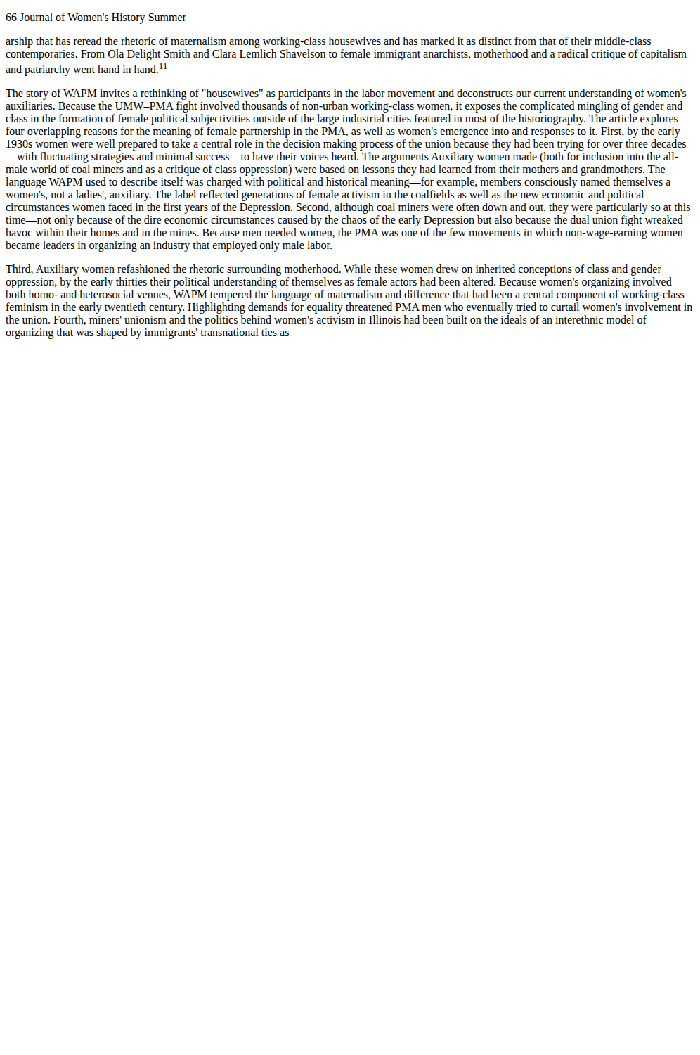66 Journal of Women's History Summer
arship that has reread the rhetoric of maternalism among working-class housewives and has marked it as distinct from that of their middle-class contemporaries. From Ola Delight Smith and Clara Lemlich Shavelson to female immigrant anarchists, motherhood and a radical critique of capitalism and patriarchy went hand in hand.11
The story of WAPM invites a rethinking of "housewives" as participants in the labor movement and deconstructs our current understanding of women's auxiliaries. Because the UMW–PMA fight involved thousands of non-urban working-class women, it exposes the complicated mingling of gender and class in the formation of female political subjectivities outside of the large industrial cities featured in most of the historiography. The article explores four overlapping reasons for the meaning of female partnership in the PMA, as well as women's emergence into and responses to it. First, by the early 1930s women were well prepared to take a central role in the decision making process of the union because they had been trying for over three decades—with fluctuating strategies and minimal success—to have their voices heard. The arguments Auxiliary women made (both for inclusion into the all-male world of coal miners and as a critique of class oppression) were based on lessons they had learned from their mothers and grandmothers. The language WAPM used to describe itself was charged with political and historical meaning—for example, members consciously named themselves a women's, not a ladies', auxiliary. The label reflected generations of female activism in the coalfields as well as the new economic and political circumstances women faced in the first years of the Depression. Second, although coal miners were often down and out, they were particularly so at this time—not only because of the dire economic circumstances caused by the chaos of the early Depression but also because the dual union fight wreaked havoc within their homes and in the mines. Because men needed women, the PMA was one of the few movements in which non-wage-earning women became leaders in organizing an industry that employed only male labor.
Third, Auxiliary women refashioned the rhetoric surrounding motherhood. While these women drew on inherited conceptions of class and gender oppression, by the early thirties their political understanding of themselves as female actors had been altered. Because women's organizing involved both homo- and heterosocial venues, WAPM tempered the language of maternalism and difference that had been a central component of working-class feminism in the early twentieth century. Highlighting demands for equality threatened PMA men who eventually tried to curtail women's involvement in the union. Fourth, miners' unionism and the politics behind women's activism in Illinois had been built on the ideals of an interethnic model of organizing that was shaped by immigrants' transnational ties as